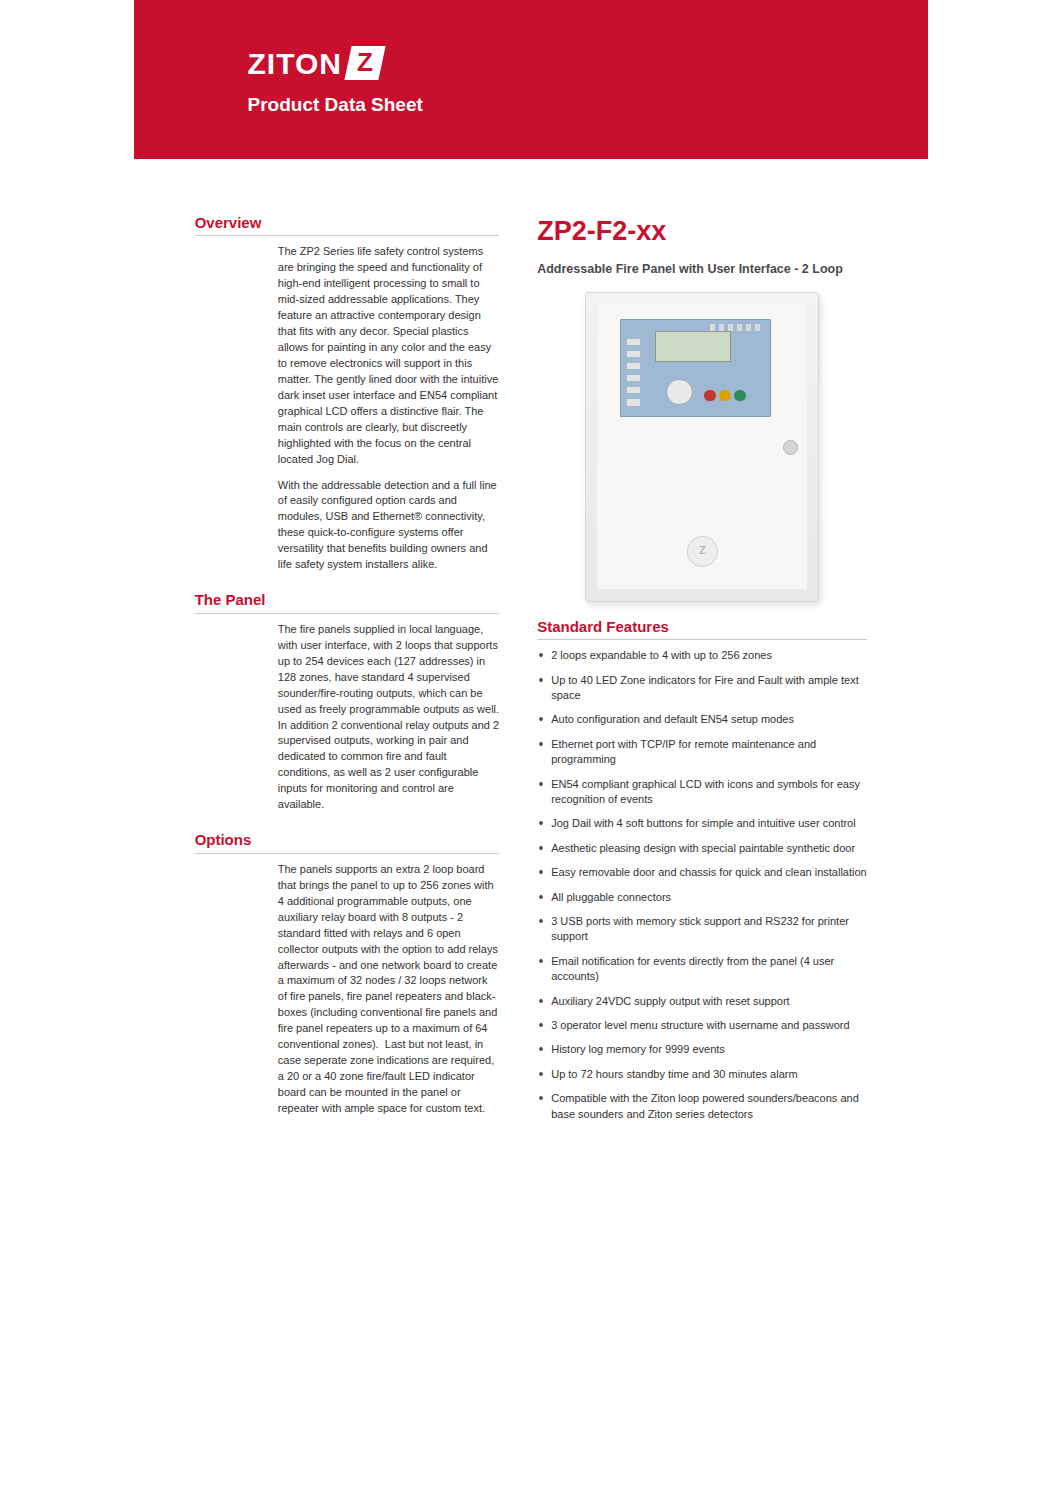ZITON
Product Data Sheet
Overview
The ZP2 Series life safety control systems are bringing the speed and functionality of high-end intelligent processing to small to mid-sized addressable applications. They feature an attractive contemporary design that fits with any decor. Special plastics allows for painting in any color and the easy to remove electronics will support in this matter. The gently lined door with the intuitive dark inset user interface and EN54 compliant graphical LCD offers a distinctive flair. The main controls are clearly, but discreetly highlighted with the focus on the central located Jog Dial.
With the addressable detection and a full line of easily configured option cards and modules, USB and Ethernet® connectivity, these quick-to-configure systems offer versatility that benefits building owners and life safety system installers alike.
The Panel
The fire panels supplied in local language, with user interface, with 2 loops that supports up to 254 devices each (127 addresses) in 128 zones, have standard 4 supervised sounder/fire-routing outputs, which can be used as freely programmable outputs as well. In addition 2 conventional relay outputs and 2 supervised outputs, working in pair and dedicated to common fire and fault conditions, as well as 2 user configurable inputs for monitoring and control are available.
Options
The panels supports an extra 2 loop board that brings the panel to up to 256 zones with 4 additional programmable outputs, one auxiliary relay board with 8 outputs - 2 standard fitted with relays and 6 open collector outputs with the option to add relays afterwards - and one network board to create a maximum of 32 nodes / 32 loops network of fire panels, fire panel repeaters and black-boxes (including conventional fire panels and fire panel repeaters up to a maximum of 64 conventional zones). Last but not least, in case seperate zone indications are required, a 20 or a 40 zone fire/fault LED indicator board can be mounted in the panel or repeater with ample space for custom text.
ZP2-F2-xx
Addressable Fire Panel with User Interface - 2 Loop
Standard Features
2 loops expandable to 4 with up to 256 zones
Up to 40 LED Zone indicators for Fire and Fault with ample text space
Auto configuration and default EN54 setup modes
Ethernet port with TCP/IP for remote maintenance and programming
EN54 compliant graphical LCD with icons and symbols for easy recognition of events
Jog Dail with 4 soft buttons for simple and intuitive user control
Aesthetic pleasing design with special paintable synthetic door
Easy removable door and chassis for quick and clean installation
All pluggable connectors
3 USB ports with memory stick support and RS232 for printer support
Email notification for events directly from the panel (4 user accounts)
Auxiliary 24VDC supply output with reset support
3 operator level menu structure with username and password
History log memory for 9999 events
Up to 72 hours standby time and 30 minutes alarm
Compatible with the Ziton loop powered sounders/beacons and base sounders and Ziton series detectors